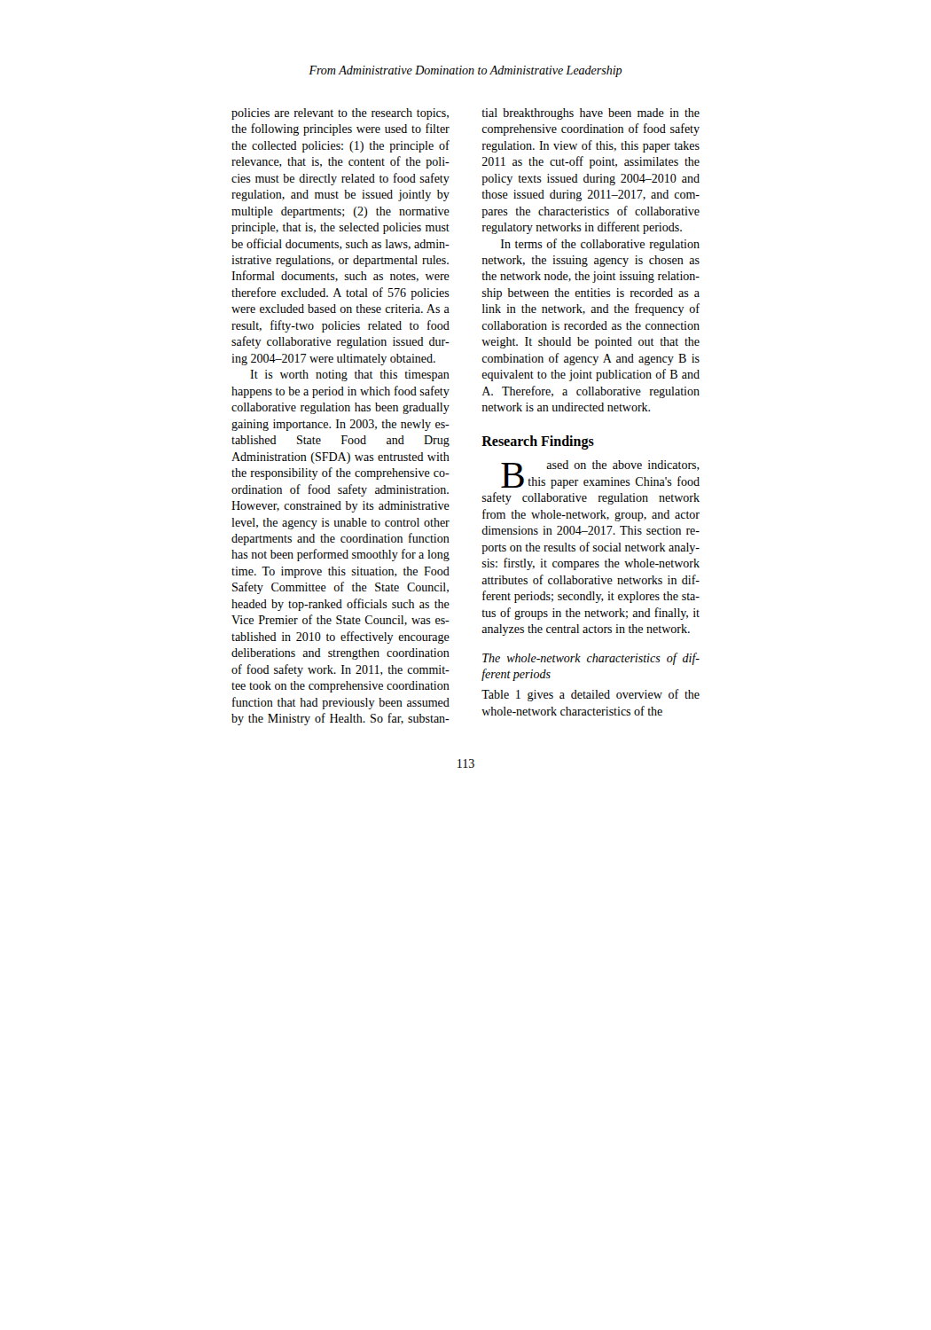From Administrative Domination to Administrative Leadership
policies are relevant to the research topics, the following principles were used to filter the collected policies: (1) the principle of relevance, that is, the content of the policies must be directly related to food safety regulation, and must be issued jointly by multiple departments; (2) the normative principle, that is, the selected policies must be official documents, such as laws, administrative regulations, or departmental rules. Informal documents, such as notes, were therefore excluded. A total of 576 policies were excluded based on these criteria. As a result, fifty-two policies related to food safety collaborative regulation issued during 2004–2017 were ultimately obtained.
It is worth noting that this timespan happens to be a period in which food safety collaborative regulation has been gradually gaining importance. In 2003, the newly established State Food and Drug Administration (SFDA) was entrusted with the responsibility of the comprehensive coordination of food safety administration. However, constrained by its administrative level, the agency is unable to control other departments and the coordination function has not been performed smoothly for a long time. To improve this situation, the Food Safety Committee of the State Council, headed by top-ranked officials such as the Vice Premier of the State Council, was established in 2010 to effectively encourage deliberations and strengthen coordination of food safety work. In 2011, the committee took on the comprehensive coordination function that had previously been assumed by the Ministry of Health. So far, substantial breakthroughs have been made in the comprehensive coordination of food safety regulation. In view of this, this paper takes 2011 as the cut-off point, assimilates the policy texts issued during 2004–2010 and those issued during 2011–2017, and compares the characteristics of collaborative regulatory networks in different periods.
In terms of the collaborative regulation network, the issuing agency is chosen as the network node, the joint issuing relationship between the entities is recorded as a link in the network, and the frequency of collaboration is recorded as the connection weight. It should be pointed out that the combination of agency A and agency B is equivalent to the joint publication of B and A. Therefore, a collaborative regulation network is an undirected network.
Research Findings
Based on the above indicators, this paper examines China's food safety collaborative regulation network from the whole-network, group, and actor dimensions in 2004–2017. This section reports on the results of social network analysis: firstly, it compares the whole-network attributes of collaborative networks in different periods; secondly, it explores the status of groups in the network; and finally, it analyzes the central actors in the network.
The whole-network characteristics of different periods
Table 1 gives a detailed overview of the whole-network characteristics of the
113